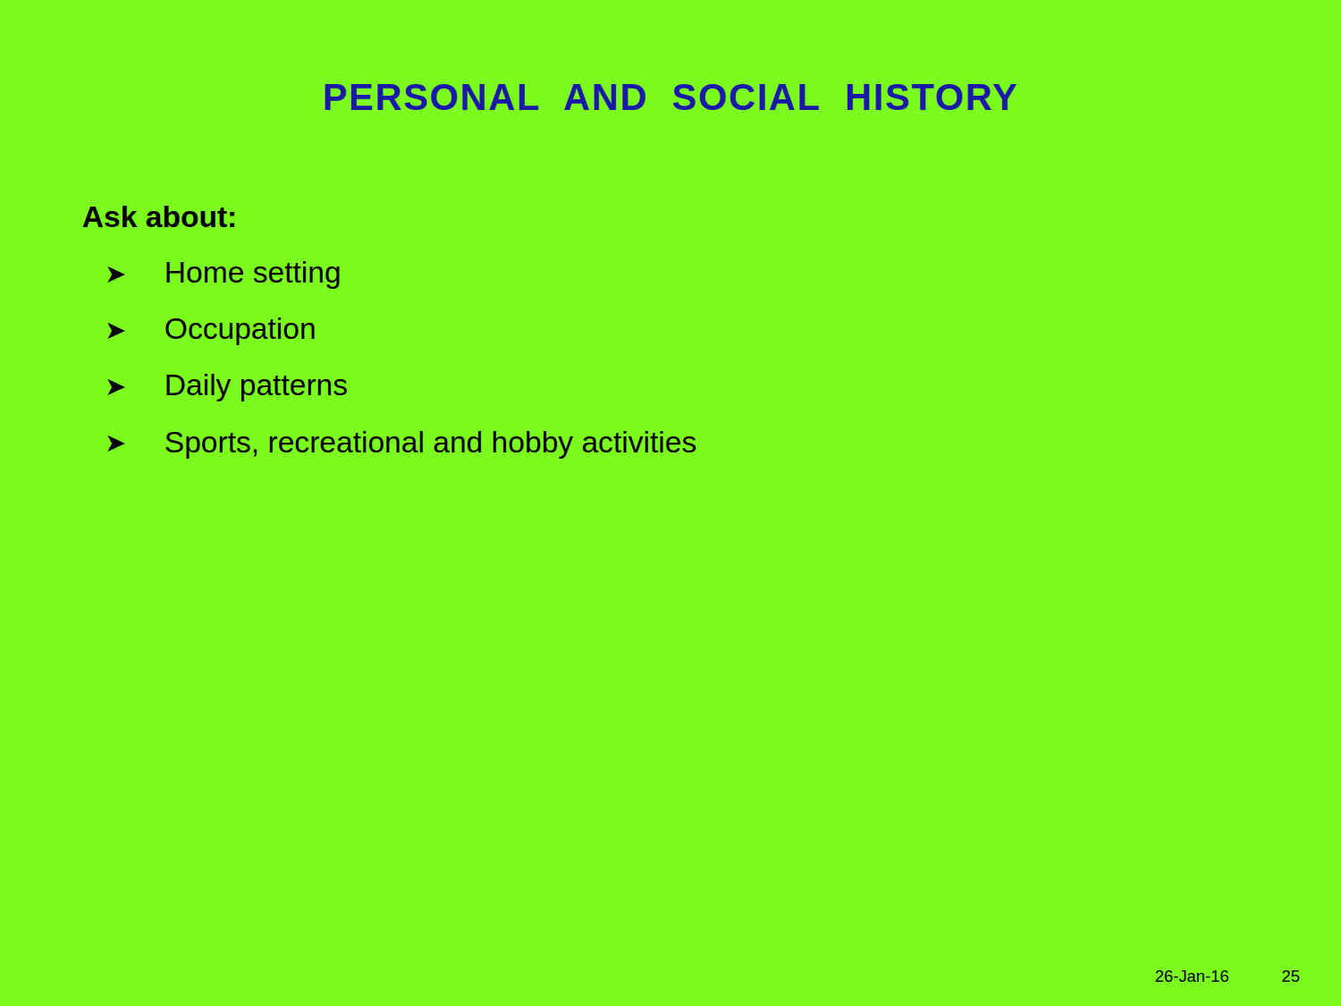PERSONAL AND SOCIAL HISTORY
Ask about:
Home setting
Occupation
Daily patterns
Sports, recreational and hobby activities
26-Jan-1625